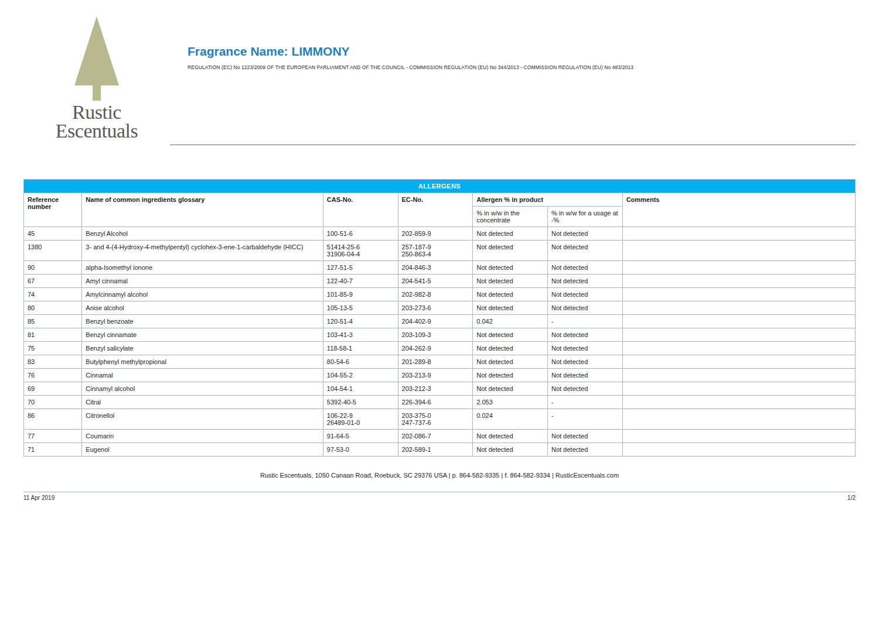RusticEscentuals
Fragrance Name: LIMMONY
REGULATION (EC) No 1223/2009 OF THE EUROPEAN PARLIAMENT AND OF THE COUNCIL - COMMISSION REGULATION (EU) No 344/2013 - COMMISSION REGULATION (EU) No 483/2013
| ALLERGENS |
| --- |
| Reference number | Name of common ingredients glossary | CAS-No. | EC-No. | Allergen % in product | Comments |
| % in w/w in the concentrate | % in w/w for a usage at -% |
| 45 | Benzyl Alcohol | 100-51-6 | 202-859-9 | Not detected | Not detected | |
| 1380 | 3- and 4-(4-Hydroxy-4-methylpentyl) cyclohex-3-ene-1-carbaldehyde (HICC) | 51414-25-6 31906-04-4 | 257-187-9 250-863-4 | Not detected | Not detected | |
| 90 | alpha-Isomethyl ionone | 127-51-5 | 204-846-3 | Not detected | Not detected | |
| 67 | Amyl cinnamal | 122-40-7 | 204-541-5 | Not detected | Not detected | |
| 74 | Amylcinnamyl alcohol | 101-85-9 | 202-982-8 | Not detected | Not detected | |
| 80 | Anise alcohol | 105-13-5 | 203-273-6 | Not detected | Not detected | |
| 85 | Benzyl benzoate | 120-51-4 | 204-402-9 | 0.042 | - | |
| 81 | Benzyl cinnamate | 103-41-3 | 203-109-3 | Not detected | Not detected | |
| 75 | Benzyl salicylate | 118-58-1 | 204-262-9 | Not detected | Not detected | |
| 83 | Butylphenyl methylpropional | 80-54-6 | 201-289-8 | Not detected | Not detected | |
| 76 | Cinnamal | 104-55-2 | 203-213-9 | Not detected | Not detected | |
| 69 | Cinnamyl alcohol | 104-54-1 | 203-212-3 | Not detected | Not detected | |
| 70 | Citral | 5392-40-5 | 226-394-6 | 2.053 | - | |
| 86 | Citronellol | 106-22-9 26489-01-0 | 203-375-0 247-737-6 | 0.024 | - | |
| 77 | Coumarin | 91-64-5 | 202-086-7 | Not detected | Not detected | |
| 71 | Eugenol | 97-53-0 | 202-589-1 | Not detected | Not detected | |
Rustic Escentuals, 1050 Canaan Road, Roebuck, SC 29376 USA | p. 864-582-9335 | f. 864-582-9334 | RusticEscentuals.com
11 Apr 2019 1/2